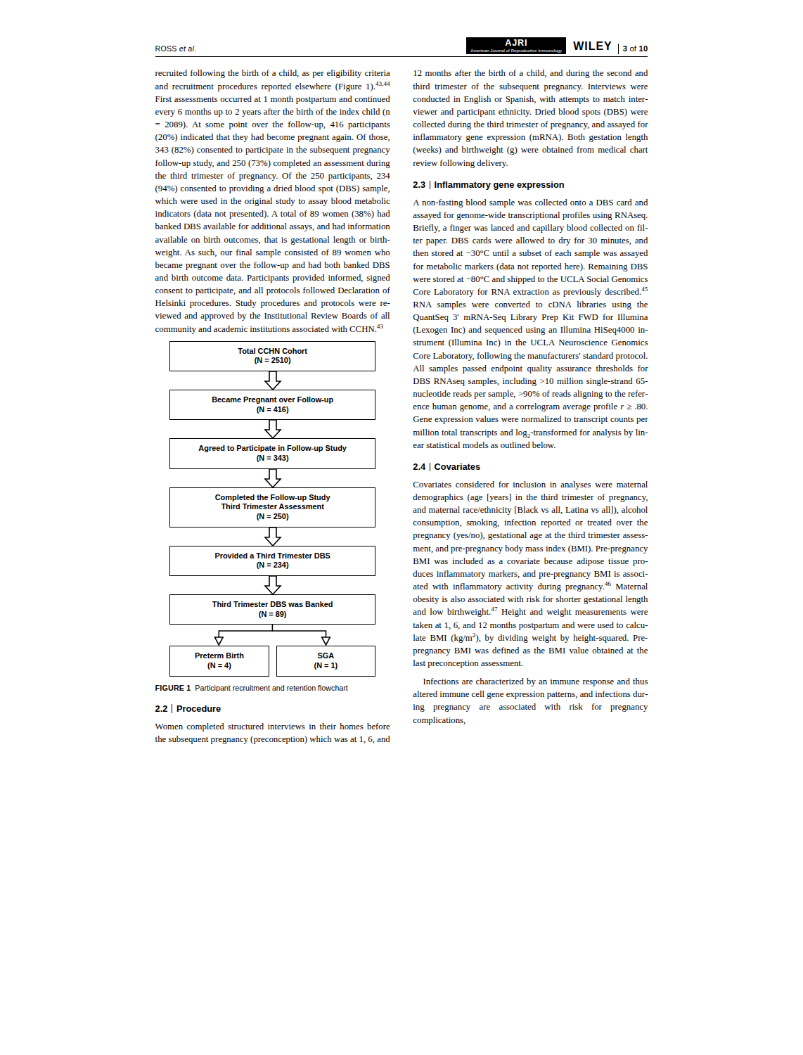ROSS et al. AJRI American Journal of Reproductive Immunology WILEY 3 of 10
recruited following the birth of a child, as per eligibility criteria and recruitment procedures reported elsewhere (Figure 1).43,44 First assessments occurred at 1 month postpartum and continued every 6 months up to 2 years after the birth of the index child (n = 2089). At some point over the follow-up, 416 participants (20%) indicated that they had become pregnant again. Of those, 343 (82%) consented to participate in the subsequent pregnancy follow-up study, and 250 (73%) completed an assessment during the third trimester of pregnancy. Of the 250 participants, 234 (94%) consented to providing a dried blood spot (DBS) sample, which were used in the original study to assay blood metabolic indicators (data not presented). A total of 89 women (38%) had banked DBS available for additional assays, and had information available on birth outcomes, that is gestational length or birthweight. As such, our final sample consisted of 89 women who became pregnant over the follow-up and had both banked DBS and birth outcome data. Participants provided informed, signed consent to participate, and all protocols followed Declaration of Helsinki procedures. Study procedures and protocols were reviewed and approved by the Institutional Review Boards of all community and academic institutions associated with CCHN.43
Total CCHN Cohort(N = 2510)
Became Pregnant over Follow-up(N = 416)
Agreed to Participate in Follow-up Study(N = 343)
Completed the Follow-up Study
Third Trimester Assessment(N = 250)
Provided a Third Trimester DBS(N = 234)
Third Trimester DBS was Banked(N = 89)
Preterm Birth(N = 4)
SGA(N = 1)
FIGURE 1 Participant recruitment and retention flowchart
2.2 Procedure
Women completed structured interviews in their homes before the subsequent pregnancy (preconception) which was at 1, 6, and 12 months after the birth of a child, and during the second and third trimester of the subsequent pregnancy. Interviews were conducted in English or Spanish, with attempts to match interviewer and participant ethnicity. Dried blood spots (DBS) were collected during the third trimester of pregnancy, and assayed for inflammatory gene expression (mRNA). Both gestation length (weeks) and birthweight (g) were obtained from medical chart review following delivery.
2.3 Inflammatory gene expression
A non-fasting blood sample was collected onto a DBS card and assayed for genome-wide transcriptional profiles using RNAseq. Briefly, a finger was lanced and capillary blood collected on filter paper. DBS cards were allowed to dry for 30 minutes, and then stored at −30°C until a subset of each sample was assayed for metabolic markers (data not reported here). Remaining DBS were stored at −80°C and shipped to the UCLA Social Genomics Core Laboratory for RNA extraction as previously described.45 RNA samples were converted to cDNA libraries using the QuantSeq 3′ mRNA-Seq Library Prep Kit FWD for Illumina (Lexogen Inc) and sequenced using an Illumina HiSeq4000 instrument (Illumina Inc) in the UCLA Neuroscience Genomics Core Laboratory, following the manufacturers' standard protocol. All samples passed endpoint quality assurance thresholds for DBS RNAseq samples, including >10 million single-strand 65-nucleotide reads per sample, >90% of reads aligning to the reference human genome, and a correlogram average profile r ≥ .80. Gene expression values were normalized to transcript counts per million total transcripts and log2-transformed for analysis by linear statistical models as outlined below.
2.4 Covariates
Covariates considered for inclusion in analyses were maternal demographics (age [years] in the third trimester of pregnancy, and maternal race/ethnicity [Black vs all, Latina vs all]), alcohol consumption, smoking, infection reported or treated over the pregnancy (yes/no), gestational age at the third trimester assessment, and pre-pregnancy body mass index (BMI). Pre-pregnancy BMI was included as a covariate because adipose tissue produces inflammatory markers, and pre-pregnancy BMI is associated with inflammatory activity during pregnancy.46 Maternal obesity is also associated with risk for shorter gestational length and low birthweight.47 Height and weight measurements were taken at 1, 6, and 12 months postpartum and were used to calculate BMI (kg/m2), by dividing weight by height-squared. Pre-pregnancy BMI was defined as the BMI value obtained at the last preconception assessment.
Infections are characterized by an immune response and thus altered immune cell gene expression patterns, and infections during pregnancy are associated with risk for pregnancy complications,